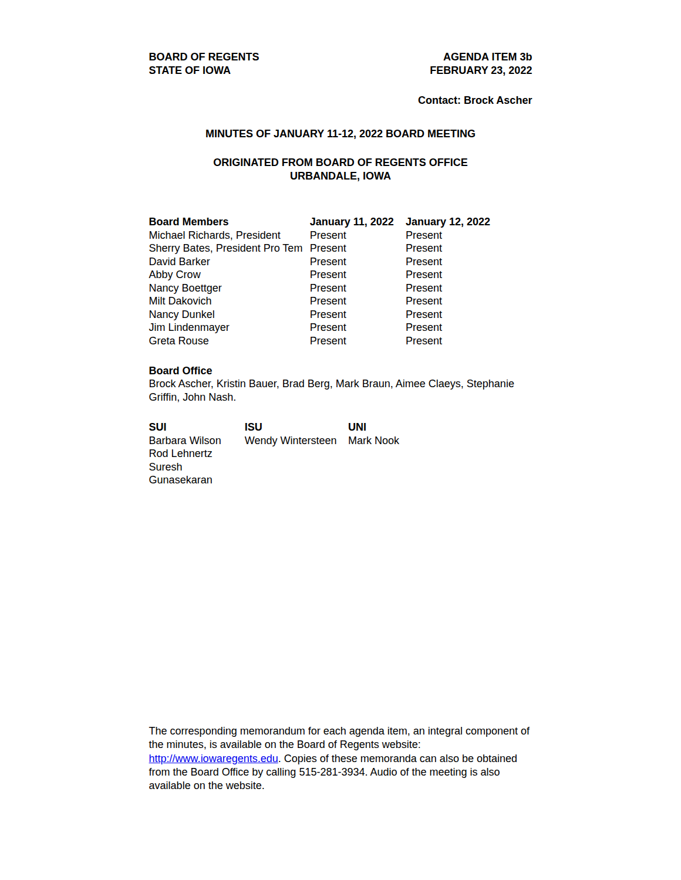BOARD OF REGENTS
STATE OF IOWA
AGENDA ITEM 3b
FEBRUARY 23, 2022
Contact: Brock Ascher
MINUTES OF JANUARY 11-12, 2022 BOARD MEETING
ORIGINATED FROM BOARD OF REGENTS OFFICE
URBANDALE, IOWA
| Board Members | January 11, 2022 | January 12, 2022 |
| --- | --- | --- |
| Michael Richards, President | Present | Present |
| Sherry Bates, President Pro Tem | Present | Present |
| David Barker | Present | Present |
| Abby Crow | Present | Present |
| Nancy Boettger | Present | Present |
| Milt Dakovich | Present | Present |
| Nancy Dunkel | Present | Present |
| Jim Lindenmayer | Present | Present |
| Greta Rouse | Present | Present |
Board Office
Brock Ascher, Kristin Bauer, Brad Berg, Mark Braun, Aimee Claeys, Stephanie Griffin, John Nash.
| SUI | ISU | UNI |
| --- | --- | --- |
| Barbara Wilson | Wendy Wintersteen | Mark Nook |
| Rod Lehnertz | | |
| Suresh Gunasekaran | | |
The corresponding memorandum for each agenda item, an integral component of the minutes, is available on the Board of Regents website: http://www.iowaregents.edu. Copies of these memoranda can also be obtained from the Board Office by calling 515-281-3934. Audio of the meeting is also available on the website.